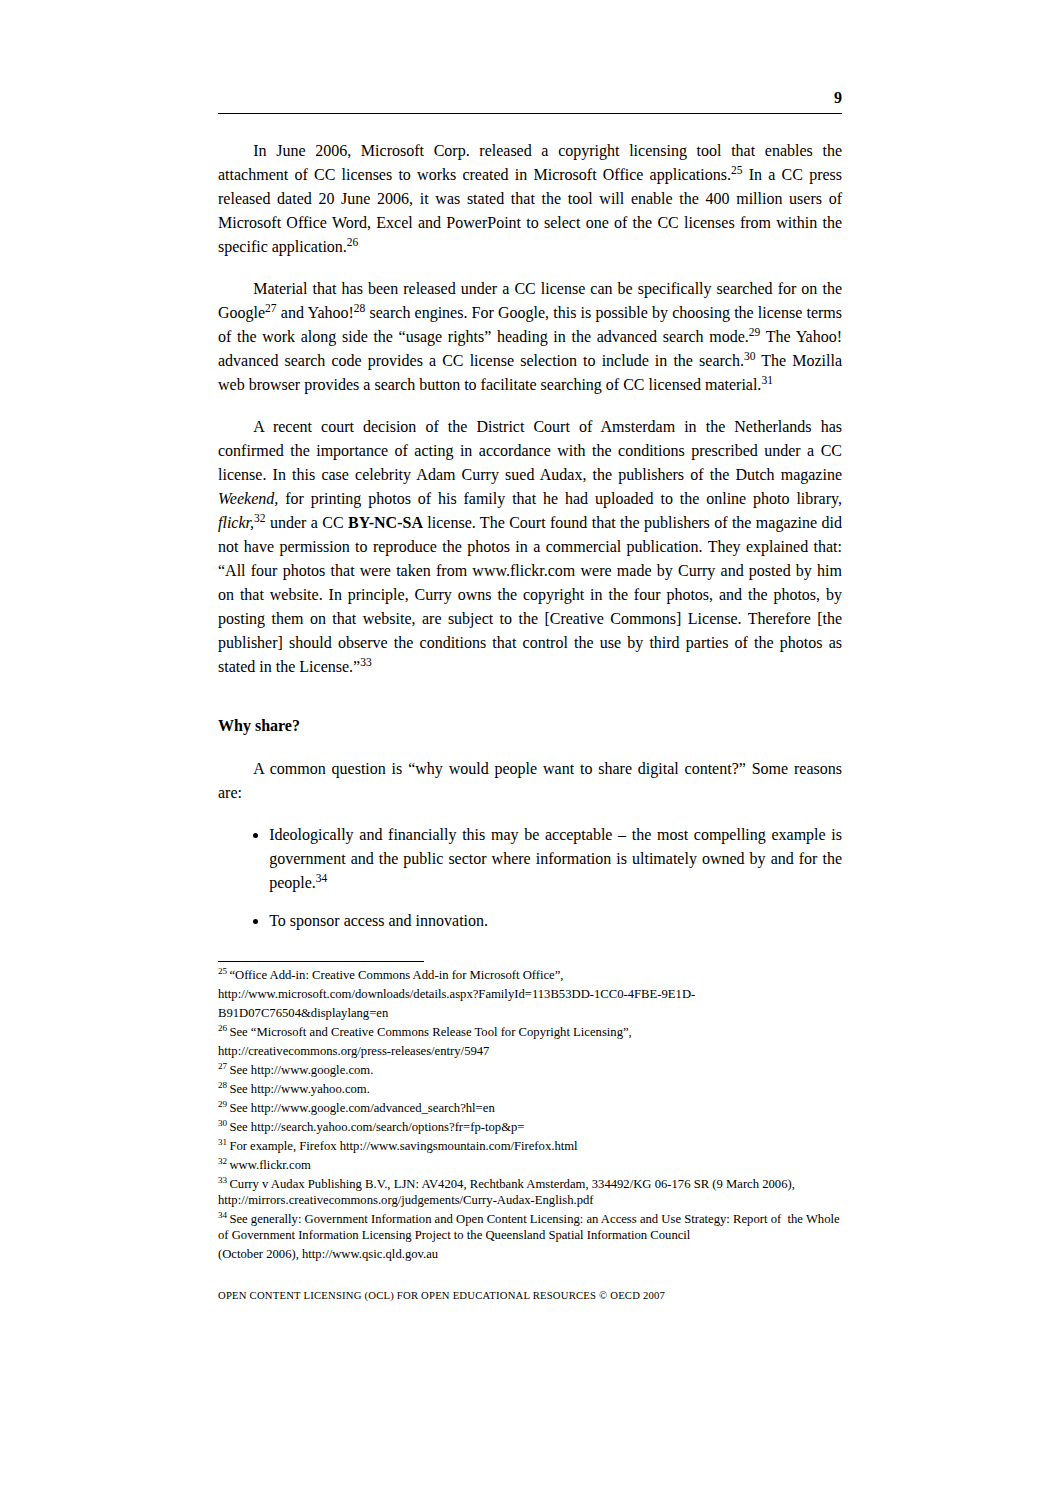9
In June 2006, Microsoft Corp. released a copyright licensing tool that enables the attachment of CC licenses to works created in Microsoft Office applications.25 In a CC press released dated 20 June 2006, it was stated that the tool will enable the 400 million users of Microsoft Office Word, Excel and PowerPoint to select one of the CC licenses from within the specific application.26
Material that has been released under a CC license can be specifically searched for on the Google27 and Yahoo!28 search engines. For Google, this is possible by choosing the license terms of the work along side the “usage rights” heading in the advanced search mode.29 The Yahoo! advanced search code provides a CC license selection to include in the search.30 The Mozilla web browser provides a search button to facilitate searching of CC licensed material.31
A recent court decision of the District Court of Amsterdam in the Netherlands has confirmed the importance of acting in accordance with the conditions prescribed under a CC license. In this case celebrity Adam Curry sued Audax, the publishers of the Dutch magazine Weekend, for printing photos of his family that he had uploaded to the online photo library, flickr,32 under a CC BY-NC-SA license. The Court found that the publishers of the magazine did not have permission to reproduce the photos in a commercial publication. They explained that: “All four photos that were taken from www.flickr.com were made by Curry and posted by him on that website. In principle, Curry owns the copyright in the four photos, and the photos, by posting them on that website, are subject to the [Creative Commons] License. Therefore [the publisher] should observe the conditions that control the use by third parties of the photos as stated in the License.”33
Why share?
A common question is “why would people want to share digital content?” Some reasons are:
Ideologically and financially this may be acceptable – the most compelling example is government and the public sector where information is ultimately owned by and for the people.34
To sponsor access and innovation.
25“Office Add-in: Creative Commons Add-in for Microsoft Office”,
http://www.microsoft.com/downloads/details.aspx?FamilyId=113B53DD-1CC0-4FBE-9E1D-
B91D07C76504&displaylang=en
26See “Microsoft and Creative Commons Release Tool for Copyright Licensing”,
http://creativecommons.org/press-releases/entry/5947
27See http://www.google.com.
28See http://www.yahoo.com.
29See http://www.google.com/advanced_search?hl=en
30See http://search.yahoo.com/search/options?fr=fp-top&p=
31For example, Firefox http://www.savingsmountain.com/Firefox.html
32www.flickr.com
33Curry v Audax Publishing B.V., LJN: AV4204, Rechtbank Amsterdam, 334492/KG 06-176 SR (9 March 2006), http://mirrors.creativecommons.org/judgements/Curry-Audax-English.pdf
34See generally: Government Information and Open Content Licensing: an Access and Use Strategy: Report of the Whole of Government Information Licensing Project to the Queensland Spatial Information Council
(October 2006), http://www.qsic.qld.gov.au
OPEN CONTENT LICENSING (OCL) FOR OPEN EDUCATIONAL RESOURCES © OECD 2007